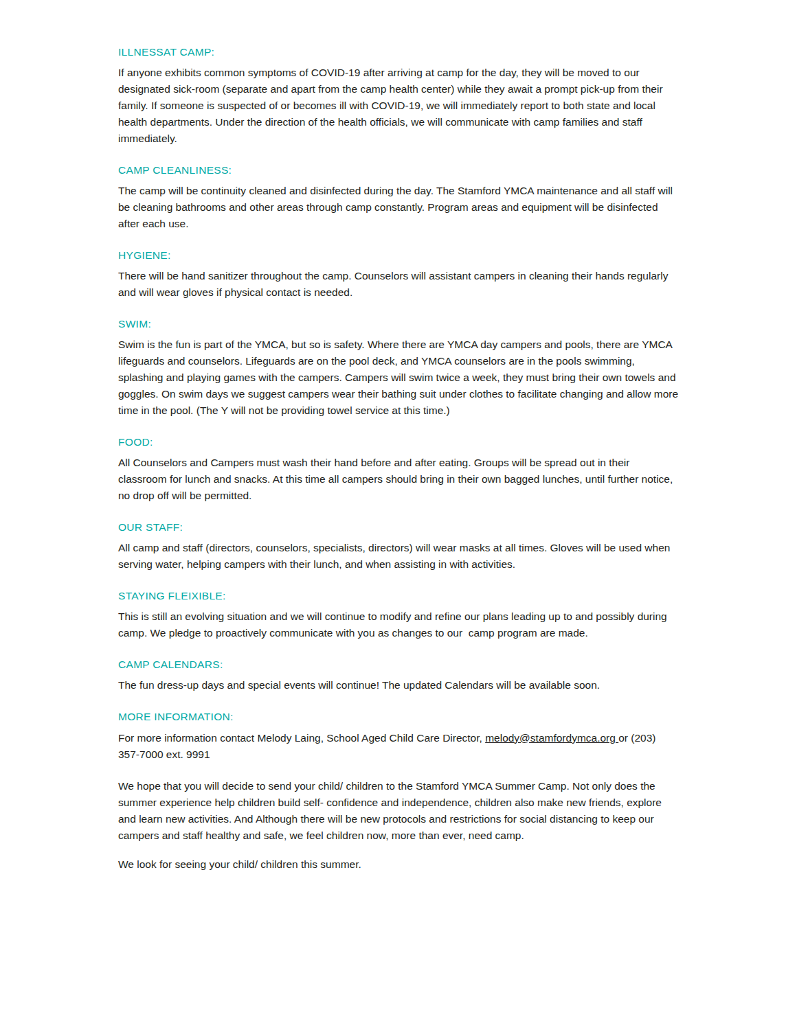Illnessat Camp:
If anyone exhibits common symptoms of COVID-19 after arriving at camp for the day, they will be moved to our designated sick-room (separate and apart from the camp health center) while they await a prompt pick-up from their family. If someone is suspected of or becomes ill with COVID-19, we will immediately report to both state and local health departments. Under the direction of the health officials, we will communicate with camp families and staff immediately.
Camp Cleanliness:
The camp will be continuity cleaned and disinfected during the day. The Stamford YMCA maintenance and all staff will be cleaning bathrooms and other areas through camp constantly. Program areas and equipment will be disinfected after each use.
Hygiene:
There will be hand sanitizer throughout the camp. Counselors will assistant campers in cleaning their hands regularly and will wear gloves if physical contact is needed.
Swim:
Swim is the fun is part of the YMCA, but so is safety. Where there are YMCA day campers and pools, there are YMCA lifeguards and counselors. Lifeguards are on the pool deck, and YMCA counselors are in the pools swimming, splashing and playing games with the campers. Campers will swim twice a week, they must bring their own towels and goggles. On swim days we suggest campers wear their bathing suit under clothes to facilitate changing and allow more time in the pool. (The Y will not be providing towel service at this time.)
Food:
All Counselors and Campers must wash their hand before and after eating. Groups will be spread out in their classroom for lunch and snacks. At this time all campers should bring in their own bagged lunches, until further notice, no drop off will be permitted.
Our Staff:
All camp and staff (directors, counselors, specialists, directors) will wear masks at all times. Gloves will be used when serving water, helping campers with their lunch, and when assisting in with activities.
Staying Fleixible:
This is still an evolving situation and we will continue to modify and refine our plans leading up to and possibly during camp. We pledge to proactively communicate with you as changes to our camp program are made.
Camp Calendars:
The fun dress-up days and special events will continue! The updated Calendars will be available soon.
More Information:
For more information contact Melody Laing, School Aged Child Care Director, melody@stamfordymca.org or (203) 357-7000 ext. 9991
We hope that you will decide to send your child/ children to the Stamford YMCA Summer Camp. Not only does the summer experience help children build self- confidence and independence, children also make new friends, explore and learn new activities. And Although there will be new protocols and restrictions for social distancing to keep our campers and staff healthy and safe, we feel children now, more than ever, need camp.
We look for seeing your child/ children this summer.